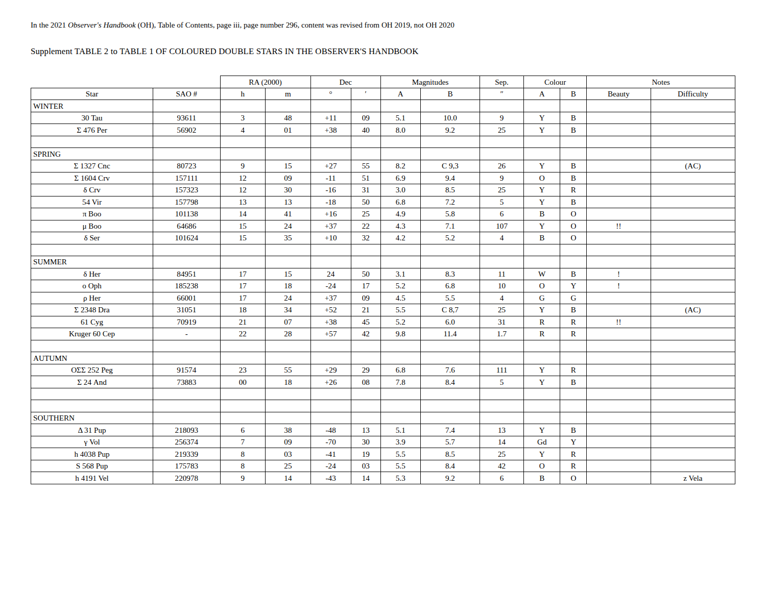In the 2021 Observer's Handbook (OH), Table of Contents, page iii, page number 296, content was revised from OH 2019, not OH 2020
Supplement TABLE 2 to TABLE 1 OF COLOURED DOUBLE STARS IN THE OBSERVER'S HANDBOOK
| | | RA (2000) | Dec | Magnitudes | Sep. | Colour | Notes |
| --- | --- | --- | --- | --- | --- | --- | --- |
| Star | SAO # | h | m | ° | ′ | A | B | ″ | A | B | Beauty | Difficulty |
| WINTER | | | | | | | | | | | | |
| 30 Tau | 93611 | 3 | 48 | +11 | 09 | 5.1 | 10.0 | 9 | Y | B | | |
| Σ 476 Per | 56902 | 4 | 01 | +38 | 40 | 8.0 | 9.2 | 25 | Y | B | | |
| SPRING | | | | | | | | | | | | |
| Σ 1327 Cnc | 80723 | 9 | 15 | +27 | 55 | 8.2 | C 9,3 | 26 | Y | B | | (AC) |
| Σ 1604 Crv | 157111 | 12 | 09 | -11 | 51 | 6.9 | 9.4 | 9 | O | B | | |
| δ Crv | 157323 | 12 | 30 | -16 | 31 | 3.0 | 8.5 | 25 | Y | R | | |
| 54 Vir | 157798 | 13 | 13 | -18 | 50 | 6.8 | 7.2 | 5 | Y | B | | |
| π Boo | 101138 | 14 | 41 | +16 | 25 | 4.9 | 5.8 | 6 | B | O | | |
| μ Boo | 64686 | 15 | 24 | +37 | 22 | 4.3 | 7.1 | 107 | Y | O | !! | |
| δ Ser | 101624 | 15 | 35 | +10 | 32 | 4.2 | 5.2 | 4 | B | O | | |
| SUMMER | | | | | | | | | | | | |
| δ Her | 84951 | 17 | 15 | 24 | 50 | 3.1 | 8.3 | 11 | W | B | ! | |
| o Oph | 185238 | 17 | 18 | -24 | 17 | 5.2 | 6.8 | 10 | O | Y | ! | |
| ρ Her | 66001 | 17 | 24 | +37 | 09 | 4.5 | 5.5 | 4 | G | G | | |
| Σ 2348 Dra | 31051 | 18 | 34 | +52 | 21 | 5.5 | C 8,7 | 25 | Y | B | | (AC) |
| 61 Cyg | 70919 | 21 | 07 | +38 | 45 | 5.2 | 6.0 | 31 | R | R | !! | |
| Kruger 60 Cep | - | 22 | 28 | +57 | 42 | 9.8 | 11.4 | 1.7 | R | R | | |
| AUTUMN | | | | | | | | | | | | |
| OΣΣ 252 Peg | 91574 | 23 | 55 | +29 | 29 | 6.8 | 7.6 | 111 | Y | R | | |
| Σ 24 And | 73883 | 00 | 18 | +26 | 08 | 7.8 | 8.4 | 5 | Y | B | | |
| SOUTHERN | | | | | | | | | | | | |
| Δ 31 Pup | 218093 | 6 | 38 | -48 | 13 | 5.1 | 7.4 | 13 | Y | B | | |
| γ Vol | 256374 | 7 | 09 | -70 | 30 | 3.9 | 5.7 | 14 | Gd | Y | | |
| h 4038 Pup | 219339 | 8 | 03 | -41 | 19 | 5.5 | 8.5 | 25 | Y | R | | |
| S 568 Pup | 175783 | 8 | 25 | -24 | 03 | 5.5 | 8.4 | 42 | O | R | | |
| h 4191 Vel | 220978 | 9 | 14 | -43 | 14 | 5.3 | 9.2 | 6 | B | O | | z Vela |